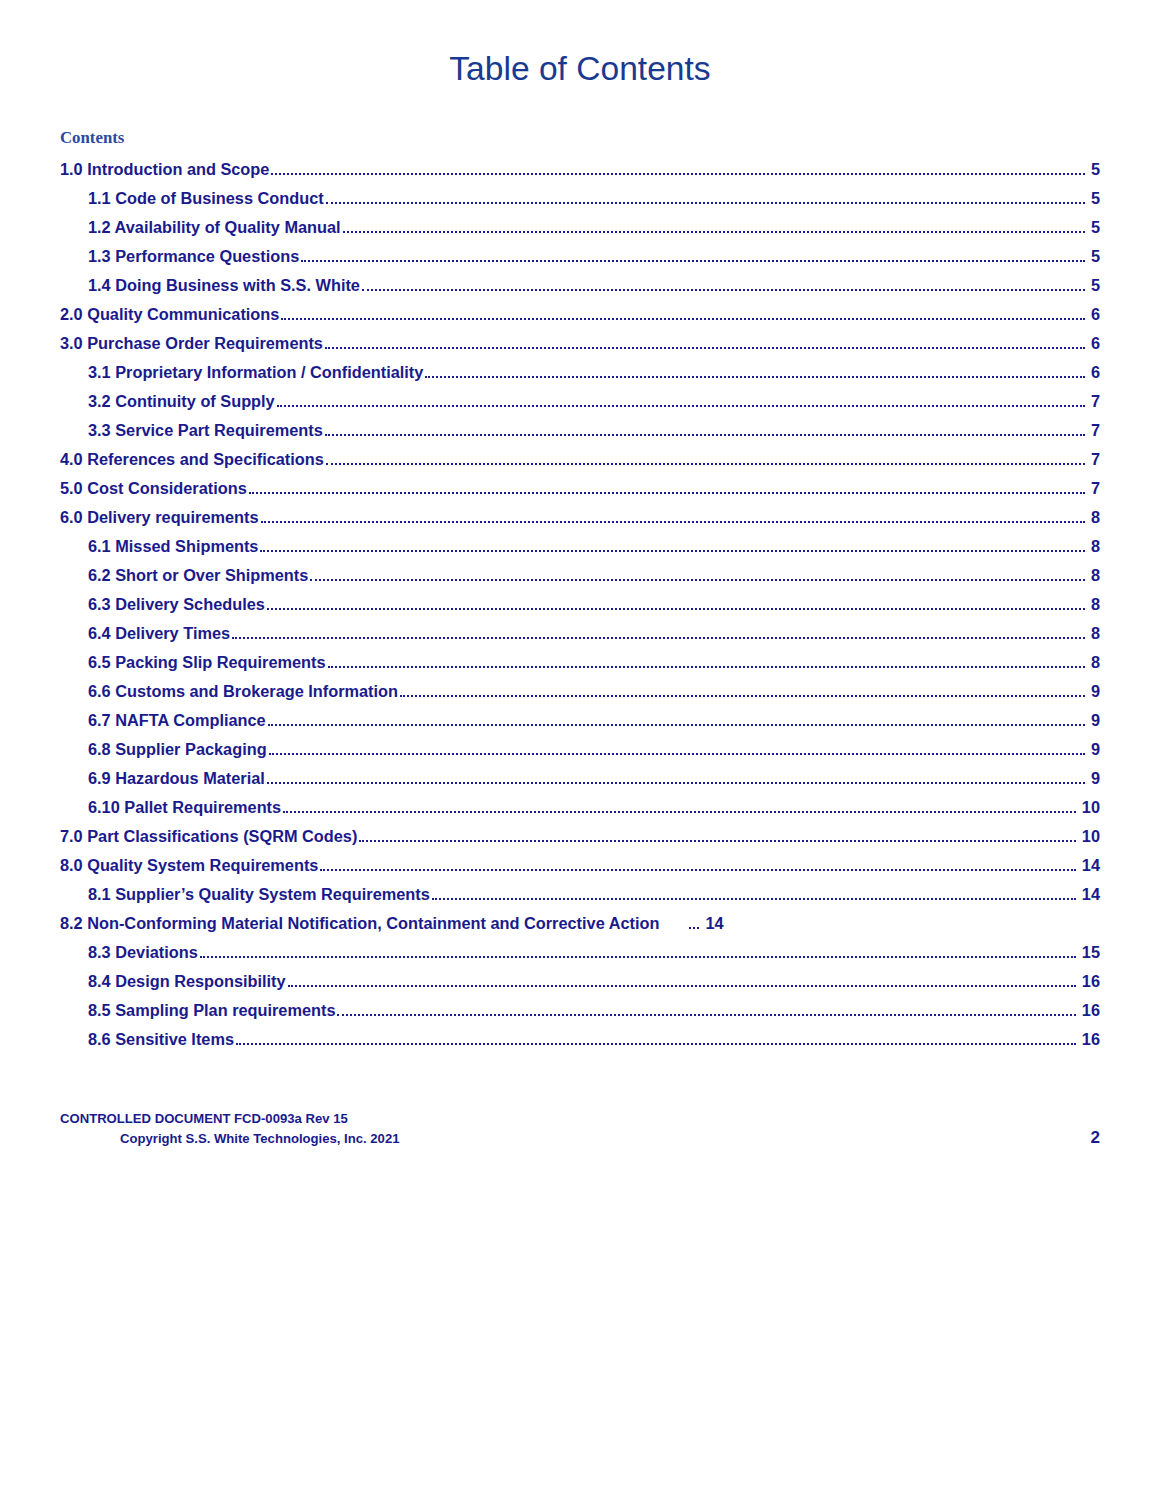Table of Contents
Contents
1.0 Introduction and Scope 5
1.1 Code of Business Conduct 5
1.2 Availability of Quality Manual 5
1.3 Performance Questions 5
1.4 Doing Business with S.S. White 5
2.0 Quality Communications 6
3.0 Purchase Order Requirements 6
3.1 Proprietary Information / Confidentiality 6
3.2 Continuity of Supply 7
3.3 Service Part Requirements 7
4.0 References and Specifications 7
5.0 Cost Considerations 7
6.0 Delivery requirements 8
6.1 Missed Shipments 8
6.2 Short or Over Shipments 8
6.3 Delivery Schedules 8
6.4 Delivery Times 8
6.5 Packing Slip Requirements 8
6.6 Customs and Brokerage Information 9
6.7 NAFTA Compliance 9
6.8 Supplier Packaging 9
6.9 Hazardous Material 9
6.10 Pallet Requirements 10
7.0 Part Classifications (SQRM Codes) 10
8.0 Quality System Requirements 14
8.1 Supplier’s Quality System Requirements 14
8.2 Non-Conforming Material Notification, Containment and Corrective Action 14
8.3 Deviations 15
8.4 Design Responsibility 16
8.5 Sampling Plan requirements 16
8.6 Sensitive Items 16
CONTROLLED DOCUMENT FCD-0093a Rev 15
Copyright S.S. White Technologies, Inc. 2021
2